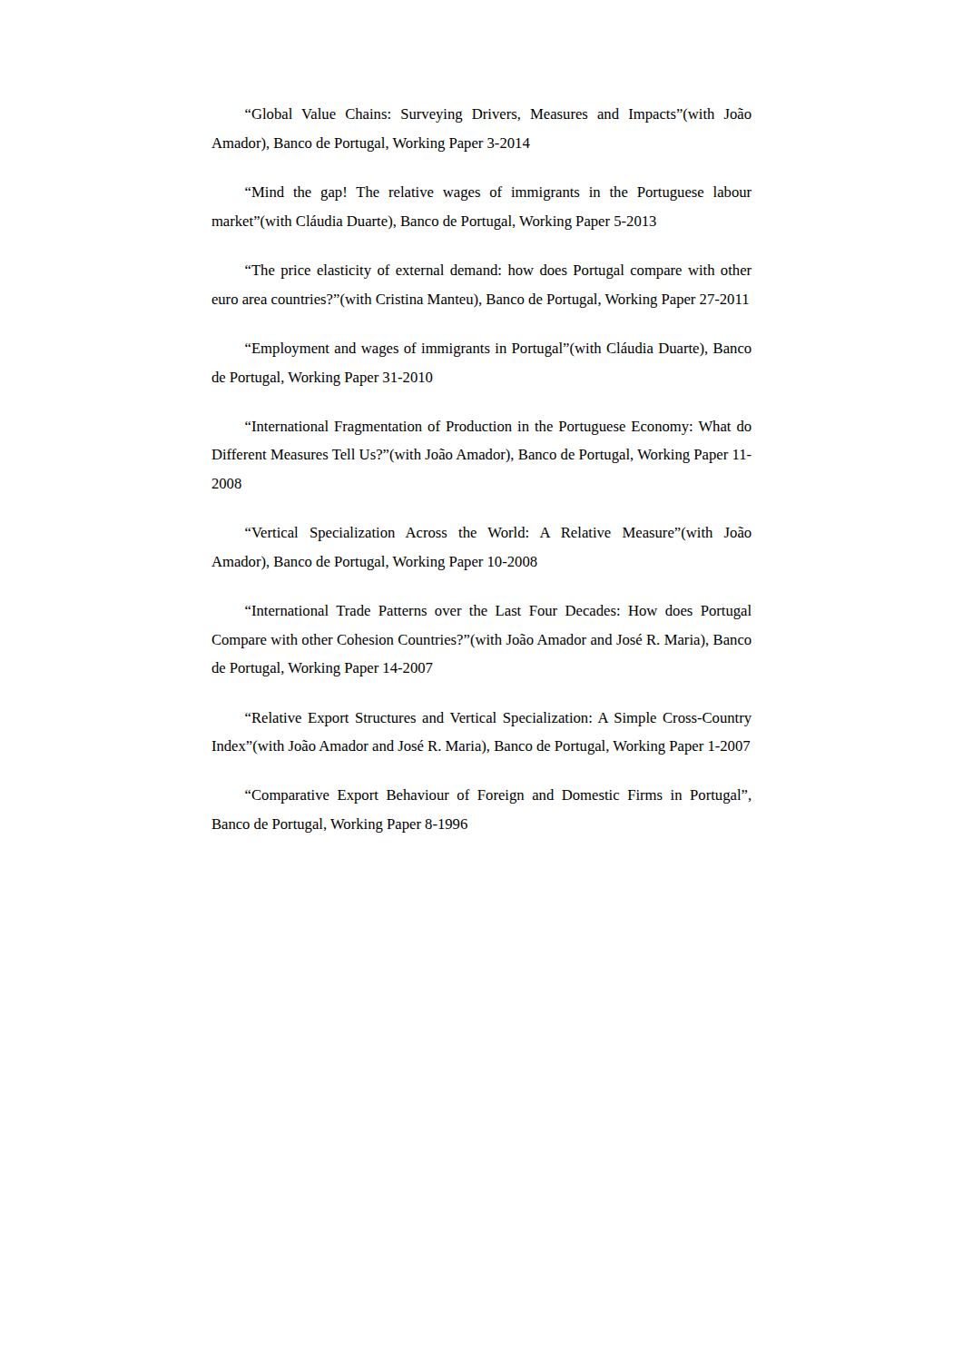“Global Value Chains: Surveying Drivers, Measures and Impacts”(with João Amador), Banco de Portugal, Working Paper 3-2014
“Mind the gap! The relative wages of immigrants in the Portuguese labour market”(with Cláudia Duarte), Banco de Portugal, Working Paper 5-2013
“The price elasticity of external demand: how does Portugal compare with other euro area countries?”(with Cristina Manteu), Banco de Portugal, Working Paper 27-2011
“Employment and wages of immigrants in Portugal”(with Cláudia Duarte), Banco de Portugal, Working Paper 31-2010
“International Fragmentation of Production in the Portuguese Economy: What do Different Measures Tell Us?”(with João Amador), Banco de Portugal, Working Paper 11-2008
“Vertical Specialization Across the World: A Relative Measure”(with João Amador), Banco de Portugal, Working Paper 10-2008
“International Trade Patterns over the Last Four Decades: How does Portugal Compare with other Cohesion Countries?”(with João Amador and José R. Maria), Banco de Portugal, Working Paper 14-2007
“Relative Export Structures and Vertical Specialization: A Simple Cross-Country Index”(with João Amador and José R. Maria), Banco de Portugal, Working Paper 1-2007
“Comparative Export Behaviour of Foreign and Domestic Firms in Portugal”, Banco de Portugal, Working Paper 8-1996